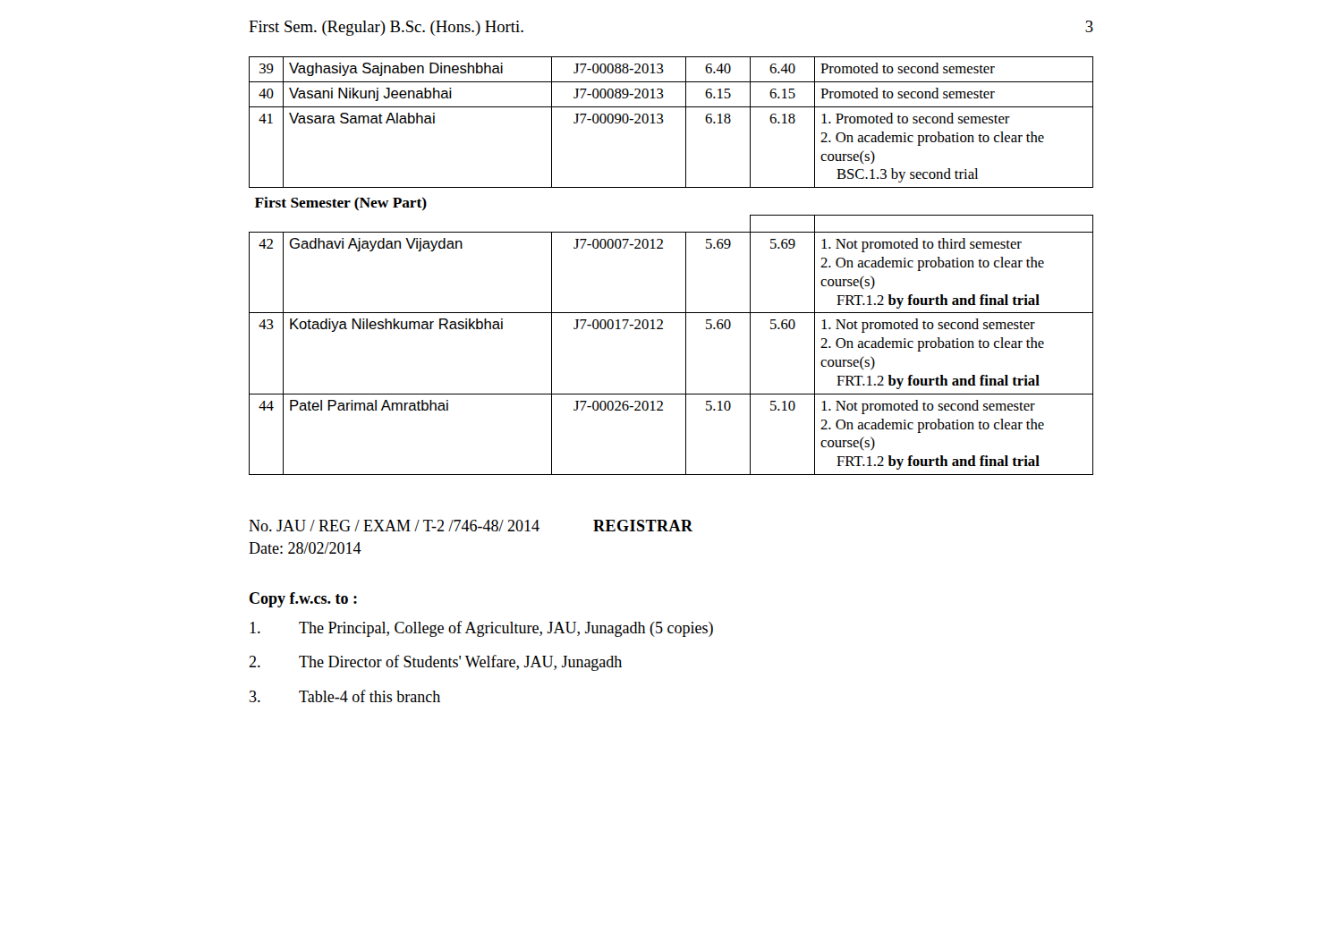First Sem. (Regular) B.Sc. (Hons.) Horti.
3
| 39 | Vaghasiya Sajnaben Dineshbhai | J7-00088-2013 | 6.40 | 6.40 | Promoted to second semester |
| 40 | Vasani Nikunj Jeenabhai | J7-00089-2013 | 6.15 | 6.15 | Promoted to second semester |
| 41 | Vasara Samat Alabhai | J7-00090-2013 | 6.18 | 6.18 | 1. Promoted to second semester 2. On academic probation to clear the course(s) BSC.1.3 by second trial |
| First Semester (New Part) |
| 42 | Gadhavi Ajaydan Vijaydan | J7-00007-2012 | 5.69 | 5.69 | 1. Not promoted to third semester 2. On academic probation to clear the course(s) FRT.1.2 by fourth and final trial |
| 43 | Kotadiya Nileshkumar Rasikbhai | J7-00017-2012 | 5.60 | 5.60 | 1. Not promoted to second semester 2. On academic probation to clear the course(s) FRT.1.2 by fourth and final trial |
| 44 | Patel Parimal Amratbhai | J7-00026-2012 | 5.10 | 5.10 | 1. Not promoted to second semester 2. On academic probation to clear the course(s) FRT.1.2 by fourth and final trial |
No. JAU / REG / EXAM / T-2 /746-48/ 2014
REGISTRAR
Date: 28/02/2014
Copy f.w.cs. to :
1. The Principal, College of Agriculture, JAU, Junagadh (5 copies)
2. The Director of Students' Welfare, JAU, Junagadh
3. Table-4 of this branch